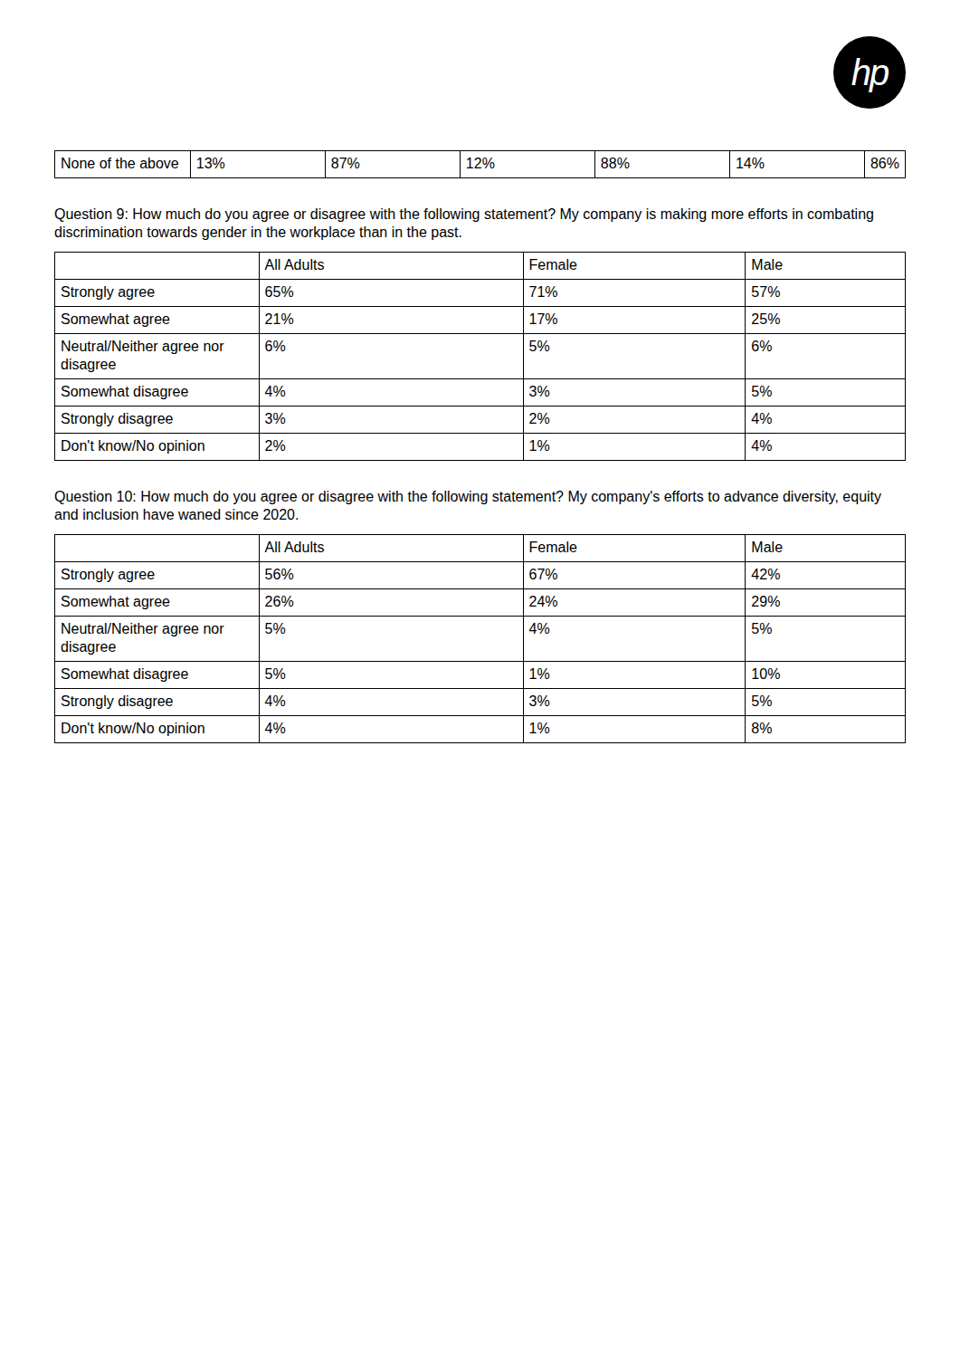| None of the above | 13% | 87% | 12% | 88% | 14% | 86% |
Question 9: How much do you agree or disagree with the following statement? My company is making more efforts in combating discrimination towards gender in the workplace than in the past.
| | All Adults | Female | Male |
| Strongly agree | 65% | 71% | 57% |
| Somewhat agree | 21% | 17% | 25% |
| Neutral/Neither agree nor disagree | 6% | 5% | 6% |
| Somewhat disagree | 4% | 3% | 5% |
| Strongly disagree | 3% | 2% | 4% |
| Don't know/No opinion | 2% | 1% | 4% |
Question 10: How much do you agree or disagree with the following statement? My company's efforts to advance diversity, equity and inclusion have waned since 2020.
| | All Adults | Female | Male |
| Strongly agree | 56% | 67% | 42% |
| Somewhat agree | 26% | 24% | 29% |
| Neutral/Neither agree nor disagree | 5% | 4% | 5% |
| Somewhat disagree | 5% | 1% | 10% |
| Strongly disagree | 4% | 3% | 5% |
| Don't know/No opinion | 4% | 1% | 8% |